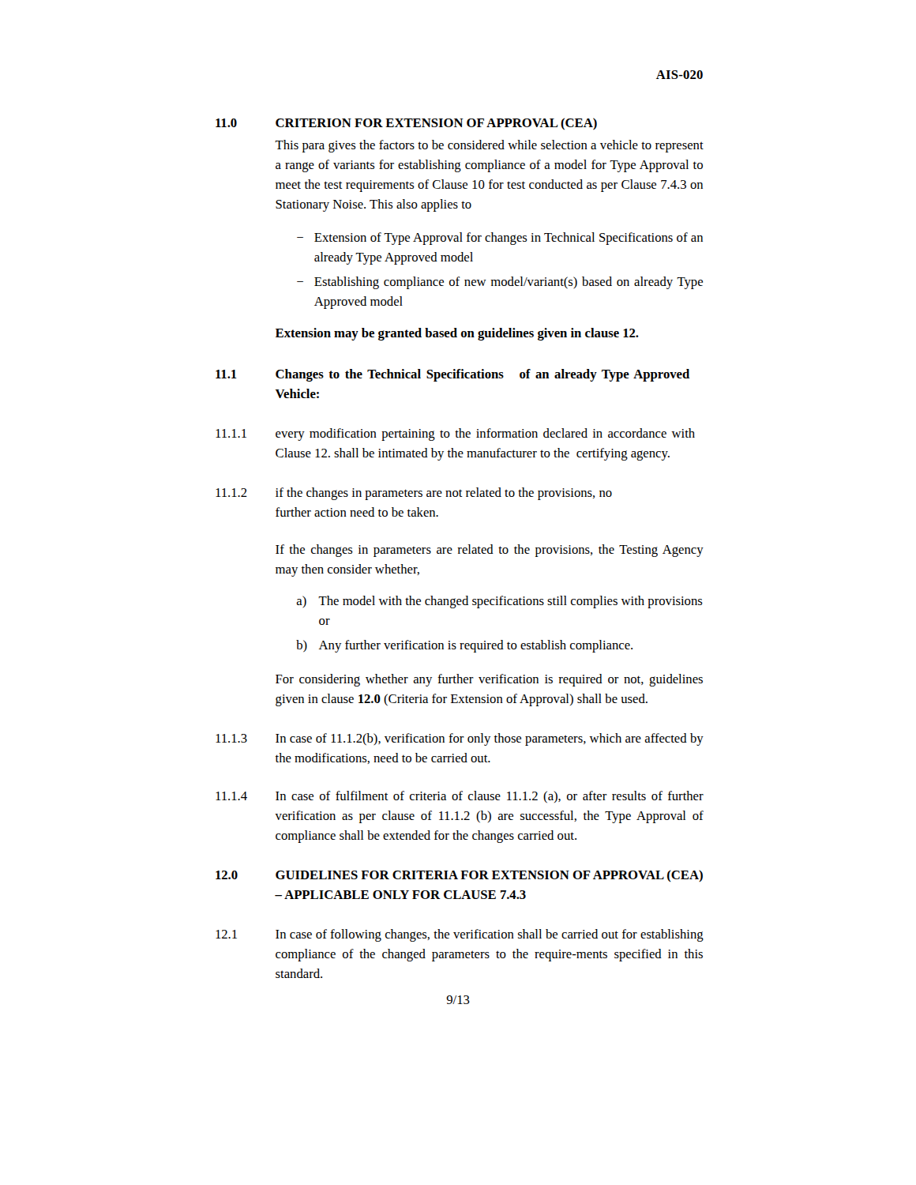AIS-020
11.0
CRITERION FOR EXTENSION OF APPROVAL (CEA)
This para gives the factors to be considered while selection a vehicle to represent a range of variants for establishing compliance of a model for Type Approval to meet the test requirements of Clause 10 for test conducted as per Clause 7.4.3 on Stationary Noise. This also applies to
Extension of Type Approval for changes in Technical Specifications of an already Type Approved model
Establishing compliance of new model/variant(s) based on already Type Approved model
Extension may be granted based on guidelines given in clause 12.
11.1
Changes to the Technical Specifications of an already Type Approved Vehicle:
11.1.1
every modification pertaining to the information declared in accordance with Clause 12. shall be intimated by the manufacturer to the certifying agency.
11.1.2
if the changes in parameters are not related to the provisions, no
further action need to be taken.
If the changes in parameters are related to the provisions, the Testing Agency may then consider whether,
The model with the changed specifications still complies with provisions or
Any further verification is required to establish compliance.
For considering whether any further verification is required or not, guidelines given in clause 12.0 (Criteria for Extension of Approval) shall be used.
11.1.3
In case of 11.1.2(b), verification for only those parameters, which are affected by the modifications, need to be carried out.
11.1.4
In case of fulfilment of criteria of clause 11.1.2 (a), or after results of further verification as per clause of 11.1.2 (b) are successful, the Type Approval of compliance shall be extended for the changes carried out.
12.0
GUIDELINES FOR CRITERIA FOR EXTENSION OF APPROVAL (CEA) – APPLICABLE ONLY FOR CLAUSE 7.4.3
12.1
In case of following changes, the verification shall be carried out for establishing compliance of the changed parameters to the require‑ments specified in this standard.
9/13